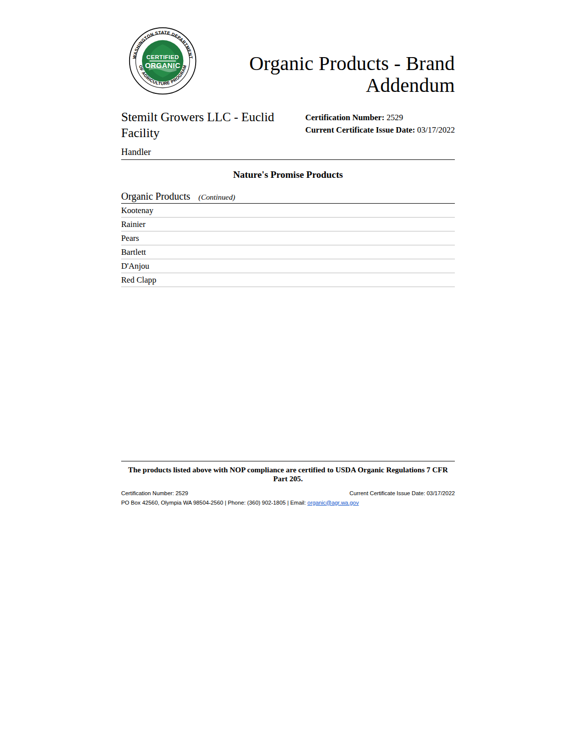WASHINGTON STATE DEPARTMENT OF AGRICULTURE PROGRAM CERTIFIED ORGANIC
Organic Products - Brand Addendum
Stemilt Growers LLC - Euclid Facility
Certification Number: 2529
Current Certificate Issue Date: 03/17/2022
Handler
Nature's Promise Products
Organic Products (Continued)
| Kootenay |
| Rainier |
| Pears |
| Bartlett |
| D'Anjou |
| Red Clapp |
The products listed above with NOP compliance are certified to USDA Organic Regulations 7 CFR Part 205.
Certification Number: 2529
Current Certificate Issue Date: 03/17/2022
PO Box 42560, Olympia WA 98504-2560 | Phone: (360) 902-1805 | Email: organic@agr.wa.gov